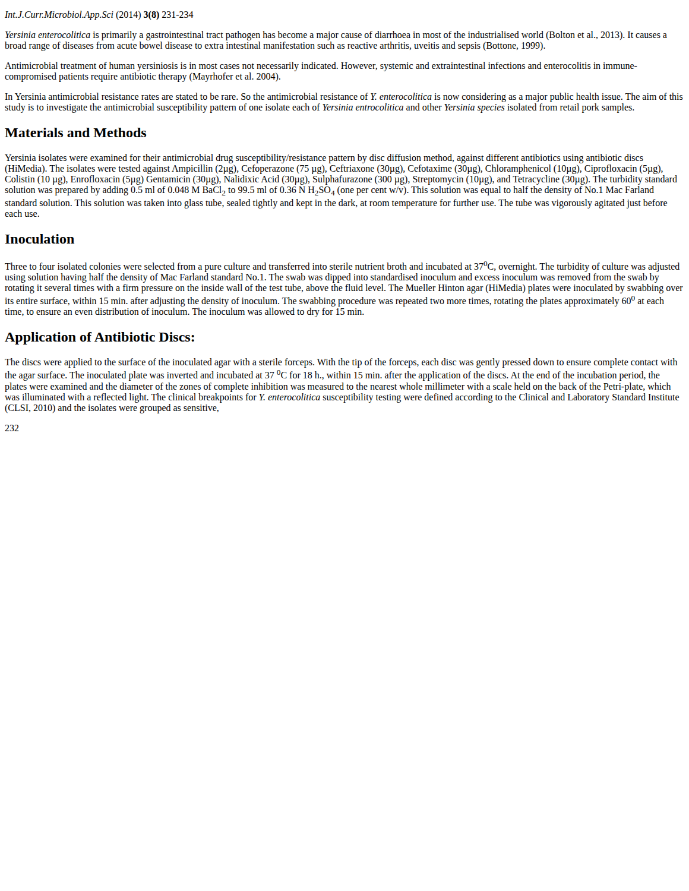Int.J.Curr.Microbiol.App.Sci (2014) 3(8) 231-234
Yersinia enterocolitica is primarily a gastrointestinal tract pathogen has become a major cause of diarrhoea in most of the industrialised world (Bolton et al., 2013). It causes a broad range of diseases from acute bowel disease to extra intestinal manifestation such as reactive arthritis, uveitis and sepsis (Bottone, 1999).
Antimicrobial treatment of human yersiniosis is in most cases not necessarily indicated. However, systemic and extraintestinal infections and enterocolitis in immune-compromised patients require antibiotic therapy (Mayrhofer et al. 2004).
In Yersinia antimicrobial resistance rates are stated to be rare. So the antimicrobial resistance of Y. enterocolitica is now considering as a major public health issue. The aim of this study is to investigate the antimicrobial susceptibility pattern of one isolate each of Yersinia entrocolitica and other Yersinia species isolated from retail pork samples.
Materials and Methods
Yersinia isolates were examined for their antimicrobial drug susceptibility/resistance pattern by disc diffusion method, against different antibiotics using antibiotic discs (HiMedia). The isolates were tested against Ampicillin (2µg), Cefoperazone (75 µg), Ceftriaxone (30µg), Cefotaxime (30µg), Chloramphenicol (10µg), Ciprofloxacin (5µg), Colistin (10 µg), Enrofloxacin (5µg) Gentamicin (30µg), Nalidixic Acid (30µg), Sulphafurazone (300 µg), Streptomycin (10µg), and Tetracycline (30µg). The turbidity standard solution was prepared by adding 0.5 ml of 0.048 M BaCl2 to 99.5 ml of 0.36 N H2SO4 (one per cent w/v). This solution was equal to half the density of No.1 Mac Farland standard solution. This solution was taken into glass tube, sealed tightly and kept in the dark, at room temperature for further use. The tube was vigorously agitated just before each use.
Inoculation
Three to four isolated colonies were selected from a pure culture and transferred into sterile nutrient broth and incubated at 370C, overnight. The turbidity of culture was adjusted using solution having half the density of Mac Farland standard No.1. The swab was dipped into standardised inoculum and excess inoculum was removed from the swab by rotating it several times with a firm pressure on the inside wall of the test tube, above the fluid level. The Mueller Hinton agar (HiMedia) plates were inoculated by swabbing over its entire surface, within 15 min. after adjusting the density of inoculum. The swabbing procedure was repeated two more times, rotating the plates approximately 600 at each time, to ensure an even distribution of inoculum. The inoculum was allowed to dry for 15 min.
Application of Antibiotic Discs:
The discs were applied to the surface of the inoculated agar with a sterile forceps. With the tip of the forceps, each disc was gently pressed down to ensure complete contact with the agar surface. The inoculated plate was inverted and incubated at 37 0C for 18 h., within 15 min. after the application of the discs. At the end of the incubation period, the plates were examined and the diameter of the zones of complete inhibition was measured to the nearest whole millimeter with a scale held on the back of the Petri-plate, which was illuminated with a reflected light. The clinical breakpoints for Y. enterocolitica susceptibility testing were defined according to the Clinical and Laboratory Standard Institute (CLSI, 2010) and the isolates were grouped as sensitive,
232